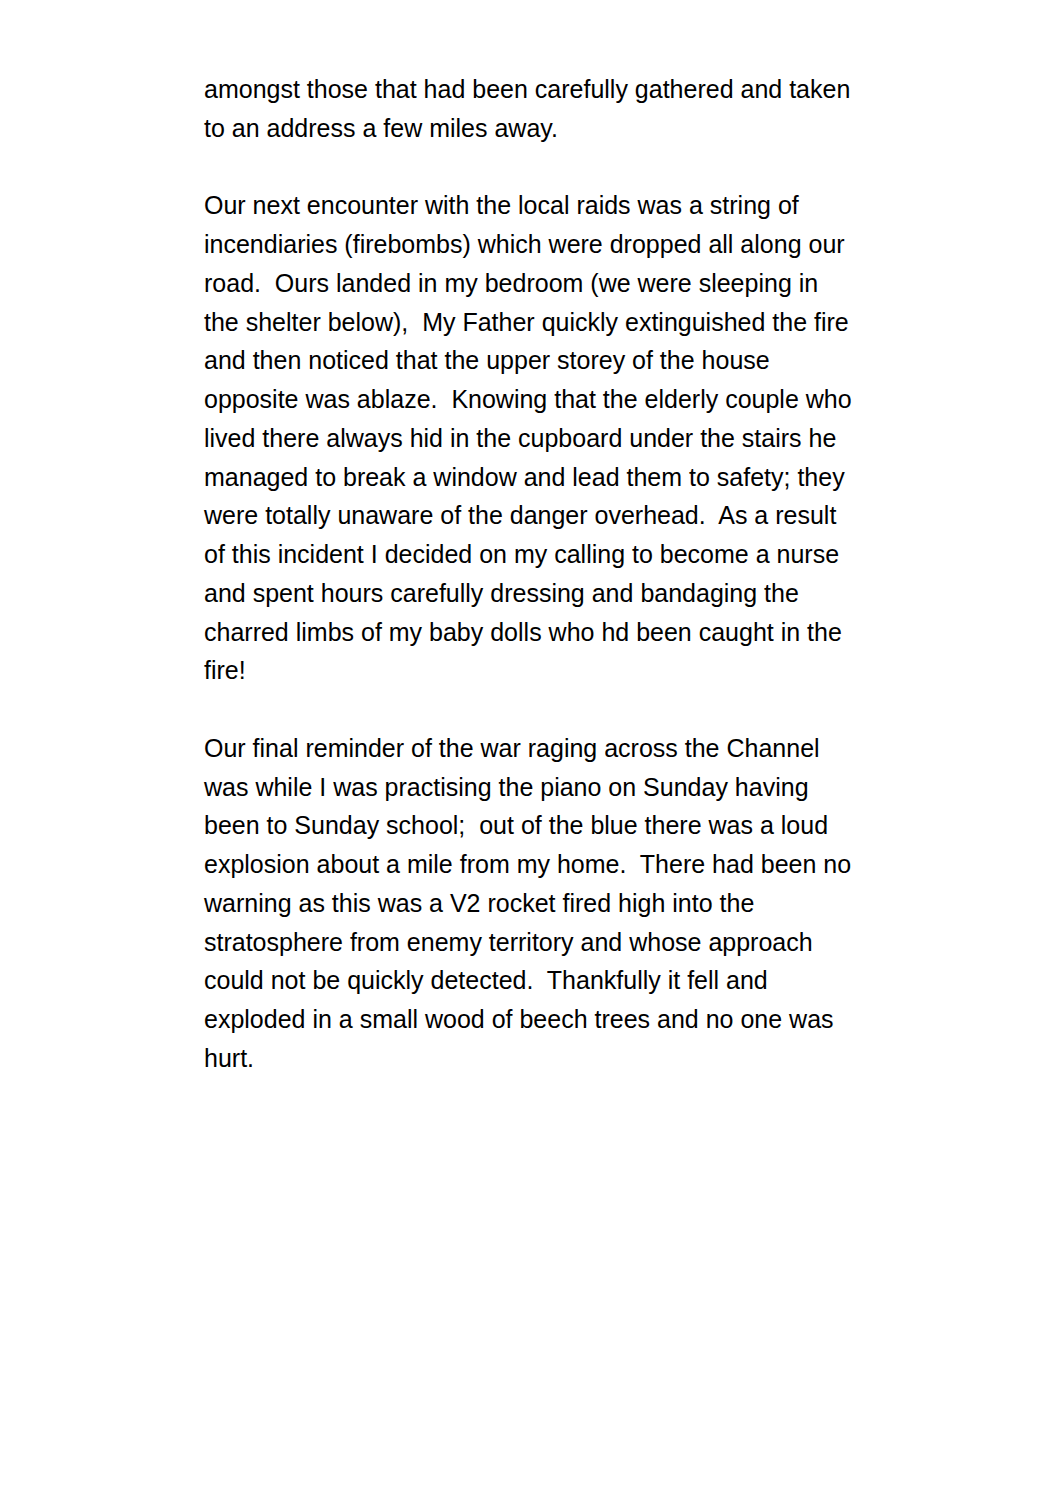amongst those that had been carefully gathered and taken to an address a few miles away.
Our next encounter with the local raids was a string of incendiaries (firebombs) which were dropped all along our road. Ours landed in my bedroom (we were sleeping in the shelter below), My Father quickly extinguished the fire and then noticed that the upper storey of the house opposite was ablaze. Knowing that the elderly couple who lived there always hid in the cupboard under the stairs he managed to break a window and lead them to safety; they were totally unaware of the danger overhead. As a result of this incident I decided on my calling to become a nurse and spent hours carefully dressing and bandaging the charred limbs of my baby dolls who hd been caught in the fire!
Our final reminder of the war raging across the Channel was while I was practising the piano on Sunday having been to Sunday school; out of the blue there was a loud explosion about a mile from my home. There had been no warning as this was a V2 rocket fired high into the stratosphere from enemy territory and whose approach could not be quickly detected. Thankfully it fell and exploded in a small wood of beech trees and no one was hurt.